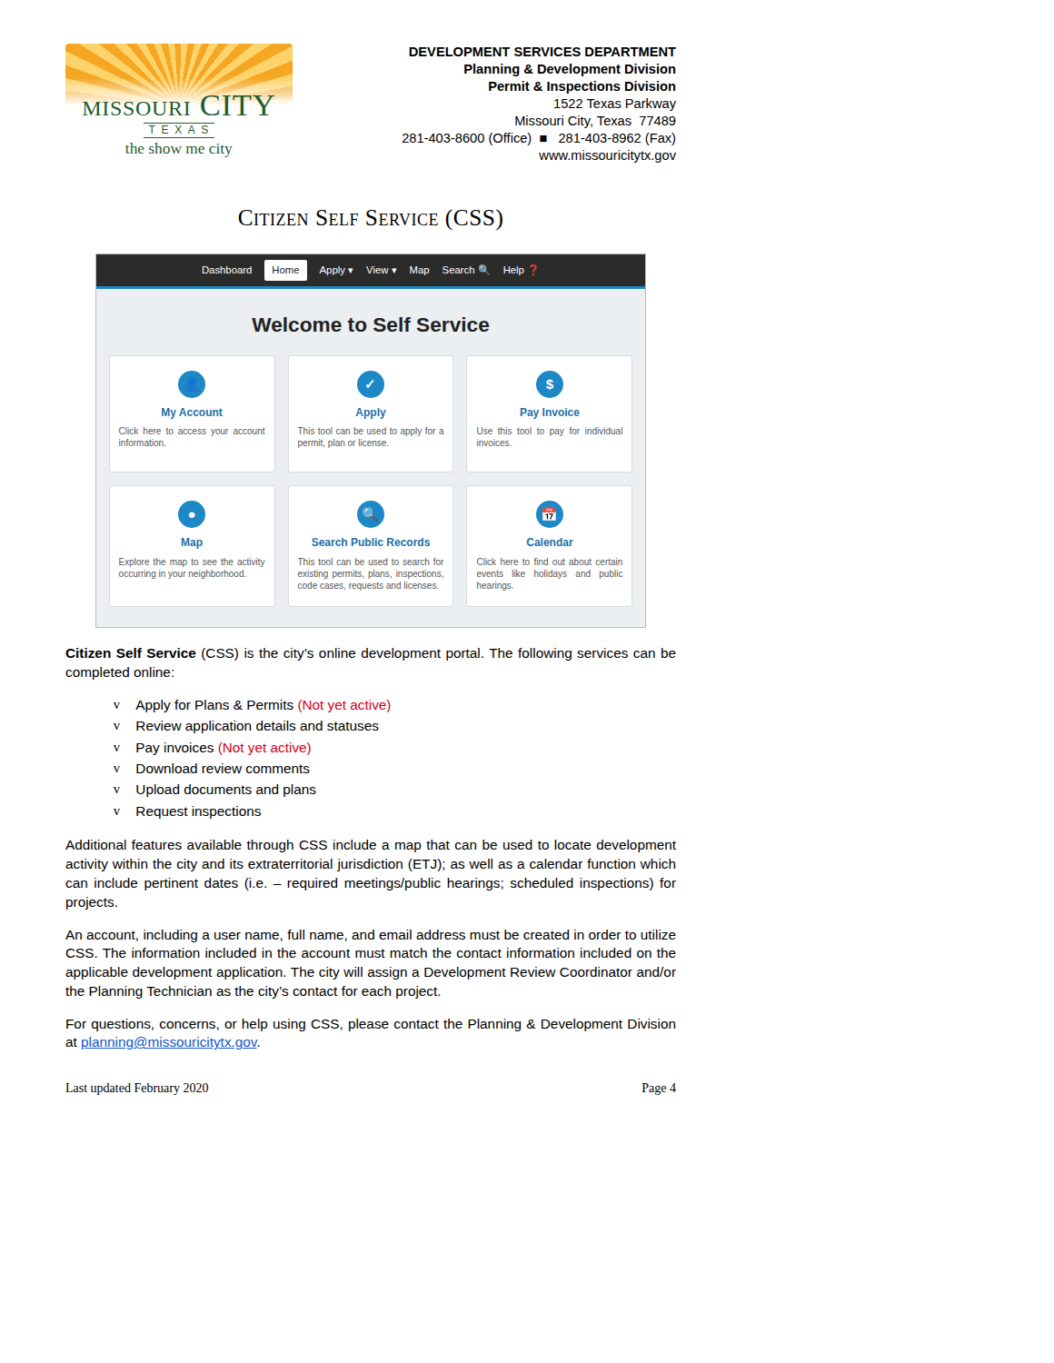missouri CITY
TEXAS
the show me city
DEVELOPMENT SERVICES DEPARTMENT
Planning & Development Division
Permit & Inspections Division
1522 Texas Parkway
Missouri City, Texas 77489
281-403-8600 (Office) ■ 281-403-8962 (Fax)
www.missouricitytx.gov
Citizen Self Service (CSS)
Dashboard Home Apply ▾ View ▾ Map Search 🔍 Help ❓
Welcome to Self Service
👤
My Account
Click here to access your account information.
✓
Apply
This tool can be used to apply for a permit, plan or license.
$
Pay Invoice
Use this tool to pay for individual invoices.
●
Map
Explore the map to see the activity occurring in your neighborhood.
🔍
Search Public Records
This tool can be used to search for existing permits, plans, inspections, code cases, requests and licenses.
📅
Calendar
Click here to find out about certain events like holidays and public hearings.
Citizen Self Service (CSS) is the city’s online development portal. The following services can be completed online:
Apply for Plans & Permits (Not yet active)
Review application details and statuses
Pay invoices (Not yet active)
Download review comments
Upload documents and plans
Request inspections
Additional features available through CSS include a map that can be used to locate development activity within the city and its extraterritorial jurisdiction (ETJ); as well as a calendar function which can include pertinent dates (i.e. – required meetings/public hearings; scheduled inspections) for projects.
An account, including a user name, full name, and email address must be created in order to utilize CSS. The information included in the account must match the contact information included on the applicable development application. The city will assign a Development Review Coordinator and/or the Planning Technician as the city’s contact for each project.
For questions, concerns, or help using CSS, please contact the Planning & Development Division at planning@missouricitytx.gov.
Last updated February 2020
Page 4